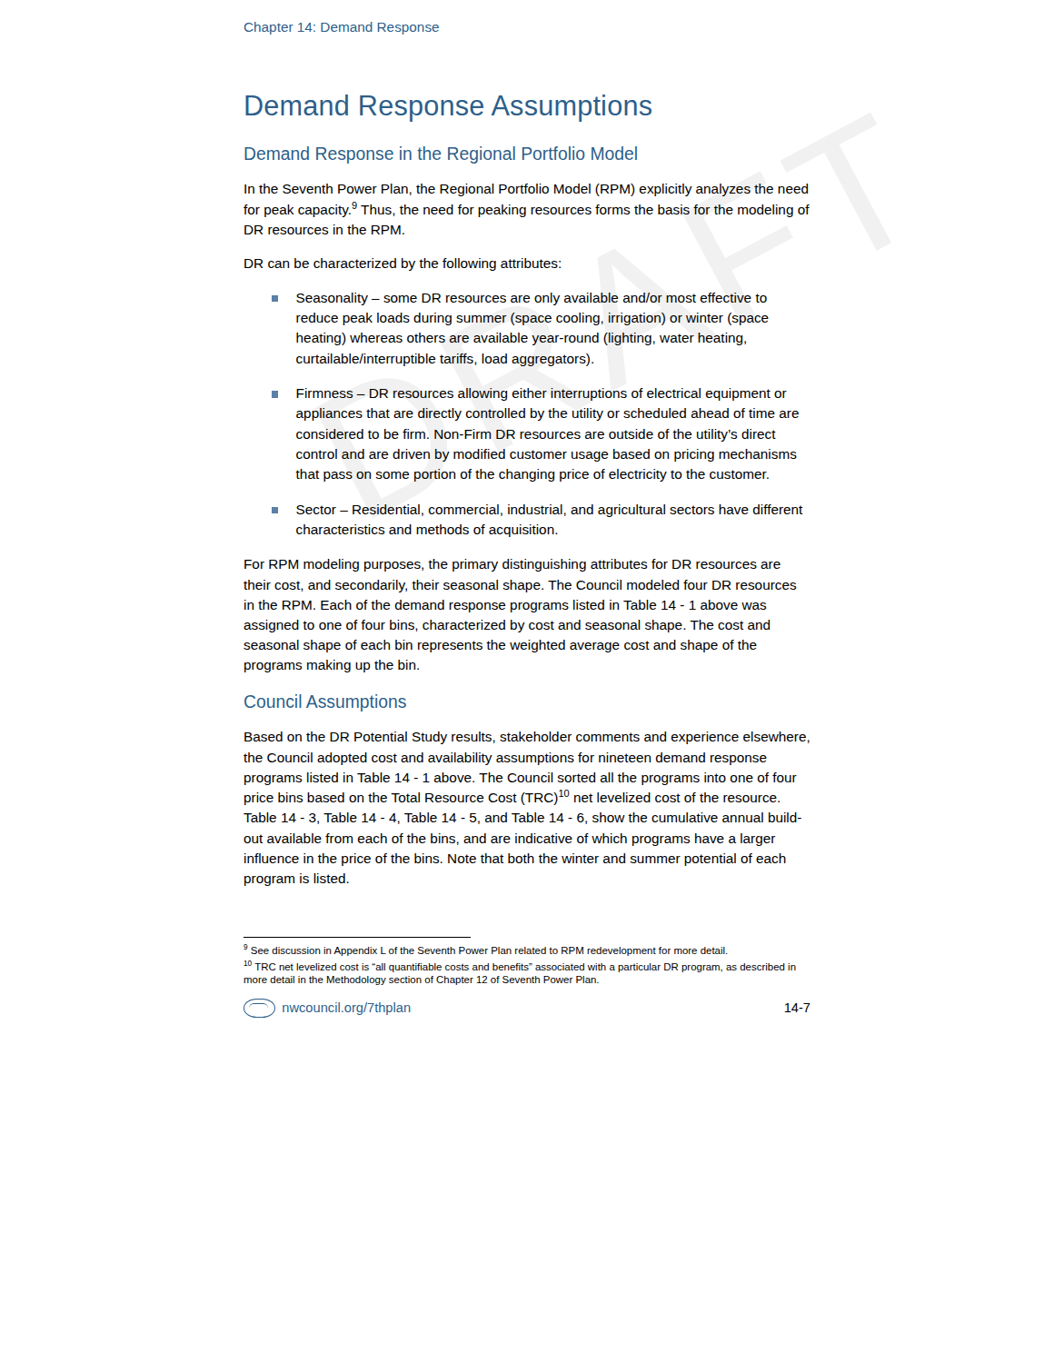DRAFT
Chapter 14: Demand Response
Demand Response Assumptions
Demand Response in the Regional Portfolio Model
In the Seventh Power Plan, the Regional Portfolio Model (RPM) explicitly analyzes the need for peak capacity.9 Thus, the need for peaking resources forms the basis for the modeling of DR resources in the RPM.
DR can be characterized by the following attributes:
Seasonality – some DR resources are only available and/or most effective to reduce peak loads during summer (space cooling, irrigation) or winter (space heating) whereas others are available year-round (lighting, water heating, curtailable/interruptible tariffs, load aggregators).
Firmness – DR resources allowing either interruptions of electrical equipment or appliances that are directly controlled by the utility or scheduled ahead of time are considered to be firm. Non-Firm DR resources are outside of the utility’s direct control and are driven by modified customer usage based on pricing mechanisms that pass on some portion of the changing price of electricity to the customer.
Sector – Residential, commercial, industrial, and agricultural sectors have different characteristics and methods of acquisition.
For RPM modeling purposes, the primary distinguishing attributes for DR resources are their cost, and secondarily, their seasonal shape. The Council modeled four DR resources in the RPM. Each of the demand response programs listed in Table 14 - 1 above was assigned to one of four bins, characterized by cost and seasonal shape. The cost and seasonal shape of each bin represents the weighted average cost and shape of the programs making up the bin.
Council Assumptions
Based on the DR Potential Study results, stakeholder comments and experience elsewhere, the Council adopted cost and availability assumptions for nineteen demand response programs listed in Table 14 - 1 above. The Council sorted all the programs into one of four price bins based on the Total Resource Cost (TRC)10 net levelized cost of the resource. Table 14 - 3, Table 14 - 4, Table 14 - 5, and Table 14 - 6, show the cumulative annual build-out available from each of the bins, and are indicative of which programs have a larger influence in the price of the bins. Note that both the winter and summer potential of each program is listed.
9 See discussion in Appendix L of the Seventh Power Plan related to RPM redevelopment for more detail.
10 TRC net levelized cost is “all quantifiable costs and benefits” associated with a particular DR program, as described in more detail in the Methodology section of Chapter 12 of Seventh Power Plan.
nwcouncil.org/7thplan
14-7